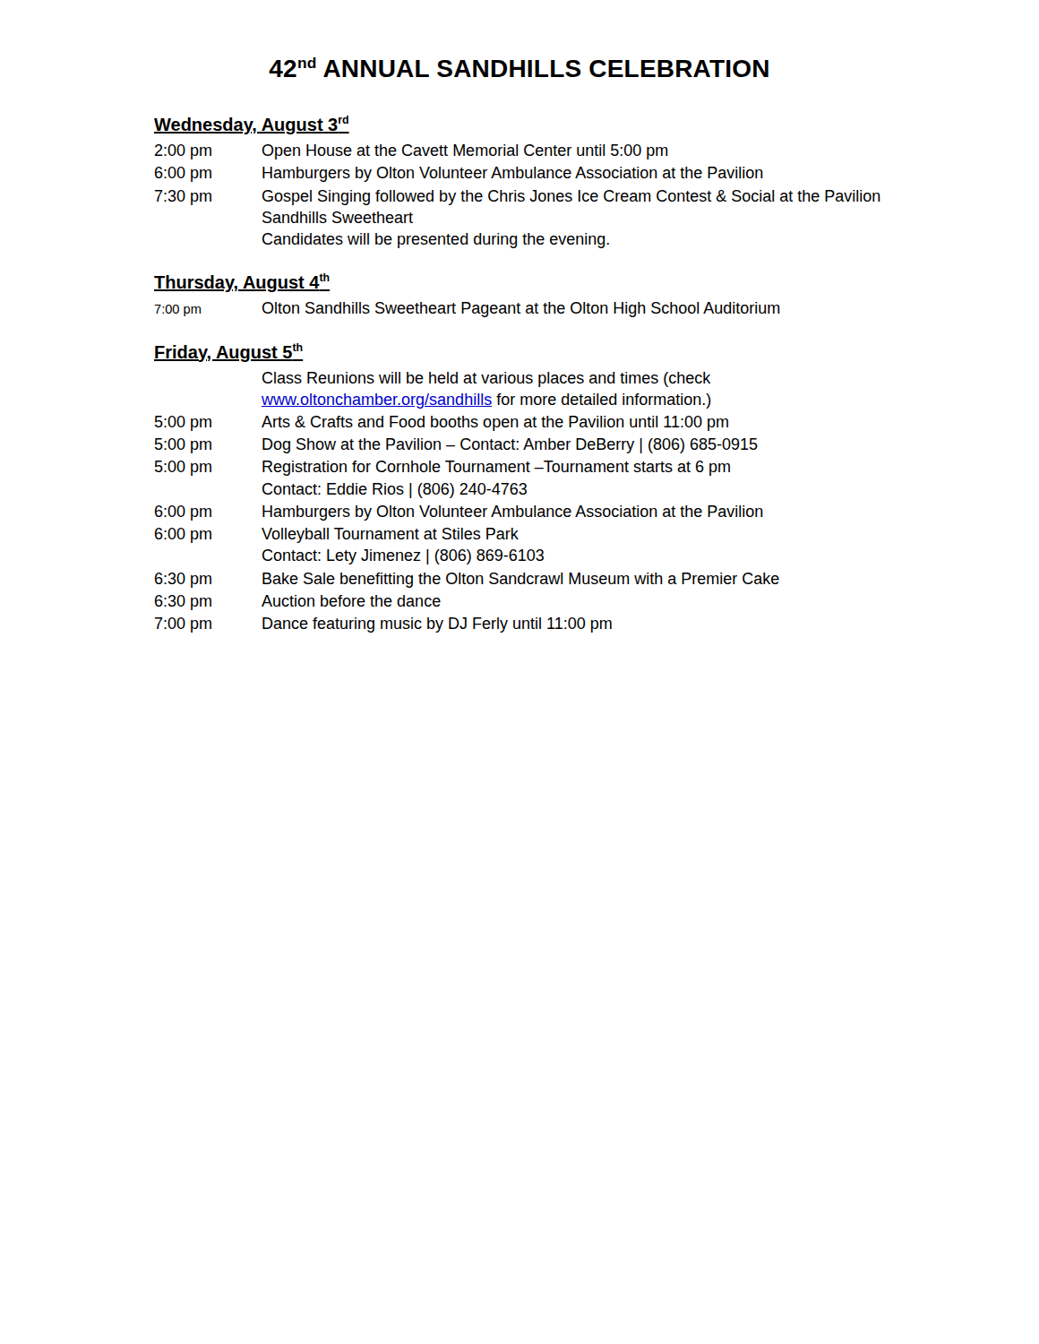42nd ANNUAL SANDHILLS CELEBRATION
Wednesday, August 3rd
| 2:00 pm | Open House at the Cavett Memorial Center until 5:00 pm |
| 6:00 pm | Hamburgers by Olton Volunteer Ambulance Association at the Pavilion |
| 7:30 pm | Gospel Singing followed by the Chris Jones Ice Cream Contest & Social at the Pavilion Sandhills Sweetheart Candidates will be presented during the evening. |
Thursday, August 4th
| 7:00 pm | Olton Sandhills Sweetheart Pageant at the Olton High School Auditorium |
Friday, August 5th
| | Class Reunions will be held at various places and times (check www.oltonchamber.org/sandhills for more detailed information.) |
| 5:00 pm | Arts & Crafts and Food booths open at the Pavilion until 11:00 pm |
| 5:00 pm | Dog Show at the Pavilion – Contact: Amber DeBerry / (806) 685-0915 |
| 5:00 pm | Registration for Cornhole Tournament –Tournament starts at 6 pm Contact: Eddie Rios / (806) 240-4763 |
| 6:00 pm | Hamburgers by Olton Volunteer Ambulance Association at the Pavilion |
| 6:00 pm | Volleyball Tournament at Stiles Park Contact: Lety Jimenez / (806) 869-6103 |
| 6:30 pm | Bake Sale benefitting the Olton Sandcrawl Museum with a Premier Cake |
| 6:30 pm | Auction before the dance |
| 7:00 pm | Dance featuring music by DJ Ferly until 11:00 pm |